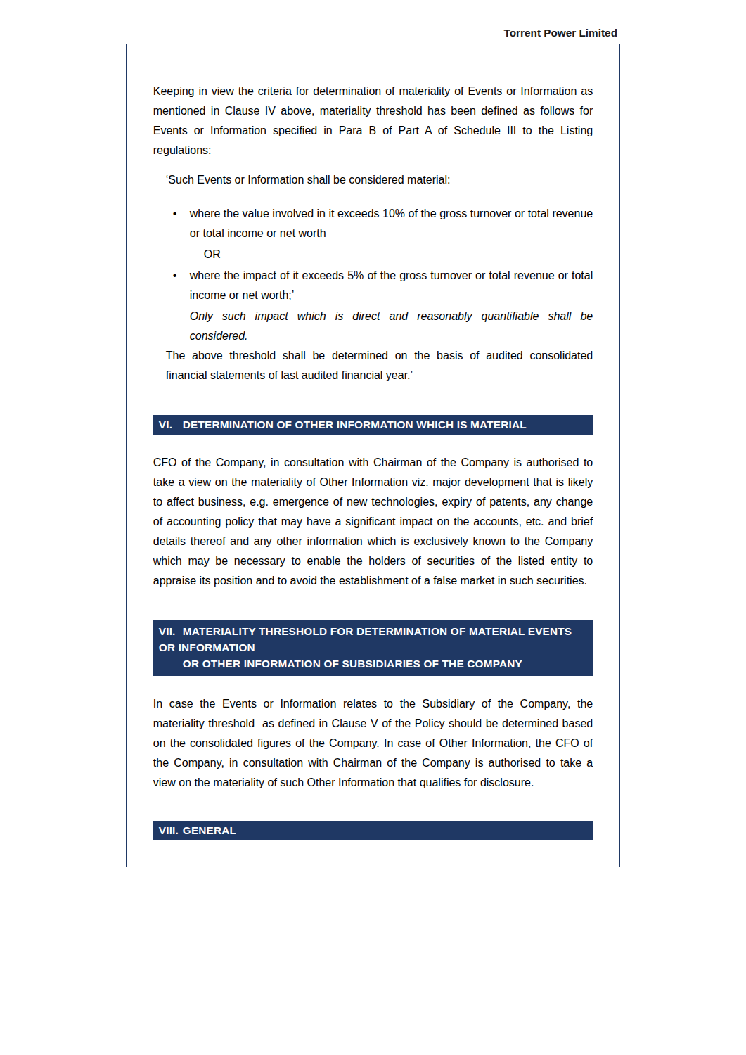Torrent Power Limited
Keeping in view the criteria for determination of materiality of Events or Information as mentioned in Clause IV above, materiality threshold has been defined as follows for Events or Information specified in Para B of Part A of Schedule III to the Listing regulations:
‘Such Events or Information shall be considered material:
where the value involved in it exceeds 10% of the gross turnover or total revenue or total income or net worth
OR
where the impact of it exceeds 5% of the gross turnover or total revenue or total income or net worth;’
Only such impact which is direct and reasonably quantifiable shall be considered.
The above threshold shall be determined on the basis of audited consolidated financial statements of last audited financial year.’
VI. DETERMINATION OF OTHER INFORMATION WHICH IS MATERIAL
CFO of the Company, in consultation with Chairman of the Company is authorised to take a view on the materiality of Other Information viz. major development that is likely to affect business, e.g. emergence of new technologies, expiry of patents, any change of accounting policy that may have a significant impact on the accounts, etc. and brief details thereof and any other information which is exclusively known to the Company which may be necessary to enable the holders of securities of the listed entity to appraise its position and to avoid the establishment of a false market in such securities.
VII. MATERIALITY THRESHOLD FOR DETERMINATION OF MATERIAL EVENTS OR INFORMATIONOR OTHER INFORMATION OF SUBSIDIARIES OF THE COMPANY
In case the Events or Information relates to the Subsidiary of the Company, the materiality threshold as defined in Clause V of the Policy should be determined based on the consolidated figures of the Company. In case of Other Information, the CFO of the Company, in consultation with Chairman of the Company is authorised to take a view on the materiality of such Other Information that qualifies for disclosure.
VIII. GENERAL